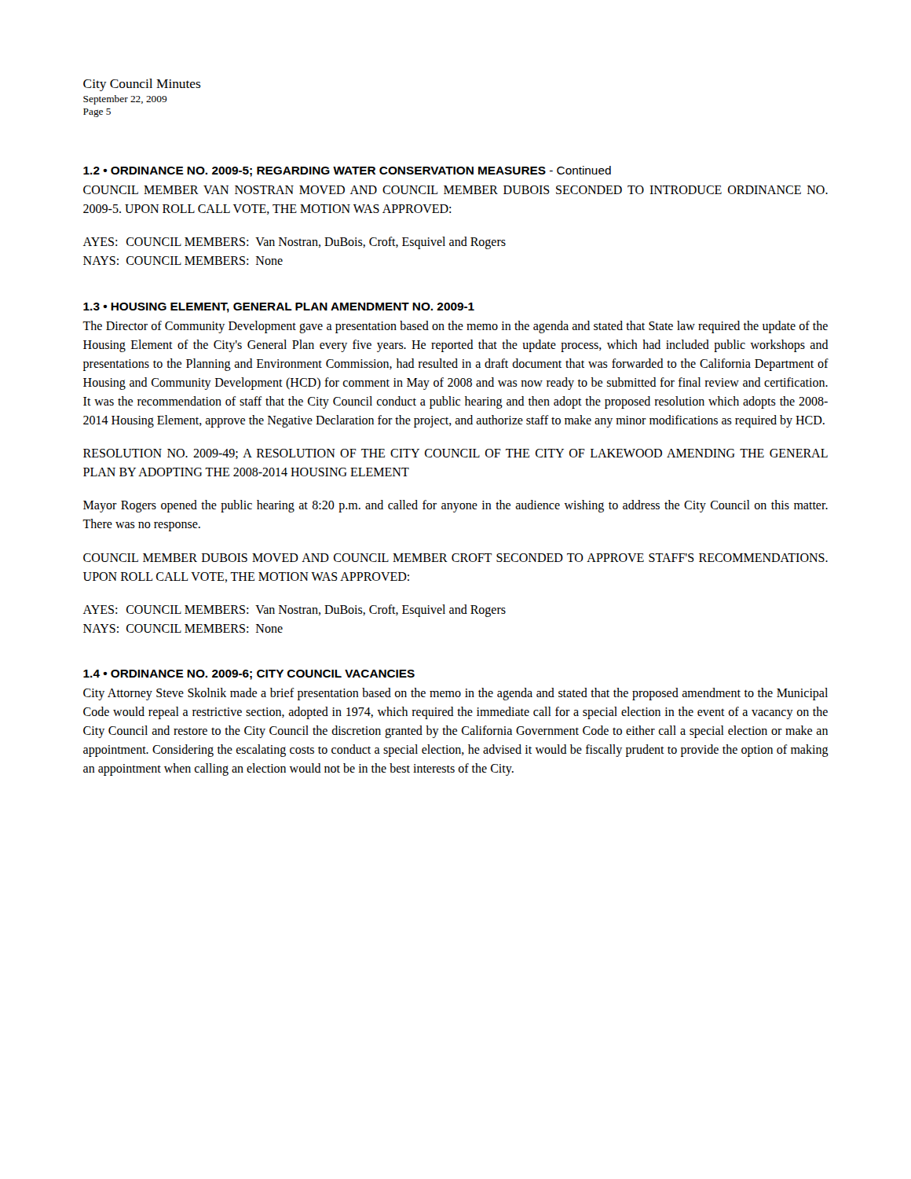City Council Minutes
September 22, 2009
Page 5
1.2 • ORDINANCE NO. 2009-5; REGARDING WATER CONSERVATION MEASURES - Continued
COUNCIL MEMBER VAN NOSTRAN MOVED AND COUNCIL MEMBER DUBOIS SECONDED TO INTRODUCE ORDINANCE NO. 2009-5. UPON ROLL CALL VOTE, THE MOTION WAS APPROVED:
| AYES: | COUNCIL MEMBERS: | Van Nostran, DuBois, Croft, Esquivel and Rogers |
| NAYS: | COUNCIL MEMBERS: | None |
1.3 • HOUSING ELEMENT, GENERAL PLAN AMENDMENT NO. 2009-1
The Director of Community Development gave a presentation based on the memo in the agenda and stated that State law required the update of the Housing Element of the City's General Plan every five years. He reported that the update process, which had included public workshops and presentations to the Planning and Environment Commission, had resulted in a draft document that was forwarded to the California Department of Housing and Community Development (HCD) for comment in May of 2008 and was now ready to be submitted for final review and certification. It was the recommendation of staff that the City Council conduct a public hearing and then adopt the proposed resolution which adopts the 2008-2014 Housing Element, approve the Negative Declaration for the project, and authorize staff to make any minor modifications as required by HCD.
RESOLUTION NO. 2009-49; A RESOLUTION OF THE CITY COUNCIL OF THE CITY OF LAKEWOOD AMENDING THE GENERAL PLAN BY ADOPTING THE 2008-2014 HOUSING ELEMENT
Mayor Rogers opened the public hearing at 8:20 p.m. and called for anyone in the audience wishing to address the City Council on this matter. There was no response.
COUNCIL MEMBER DUBOIS MOVED AND COUNCIL MEMBER CROFT SECONDED TO APPROVE STAFF'S RECOMMENDATIONS. UPON ROLL CALL VOTE, THE MOTION WAS APPROVED:
| AYES: | COUNCIL MEMBERS: | Van Nostran, DuBois, Croft, Esquivel and Rogers |
| NAYS: | COUNCIL MEMBERS: | None |
1.4 • ORDINANCE NO. 2009-6; CITY COUNCIL VACANCIES
City Attorney Steve Skolnik made a brief presentation based on the memo in the agenda and stated that the proposed amendment to the Municipal Code would repeal a restrictive section, adopted in 1974, which required the immediate call for a special election in the event of a vacancy on the City Council and restore to the City Council the discretion granted by the California Government Code to either call a special election or make an appointment. Considering the escalating costs to conduct a special election, he advised it would be fiscally prudent to provide the option of making an appointment when calling an election would not be in the best interests of the City.